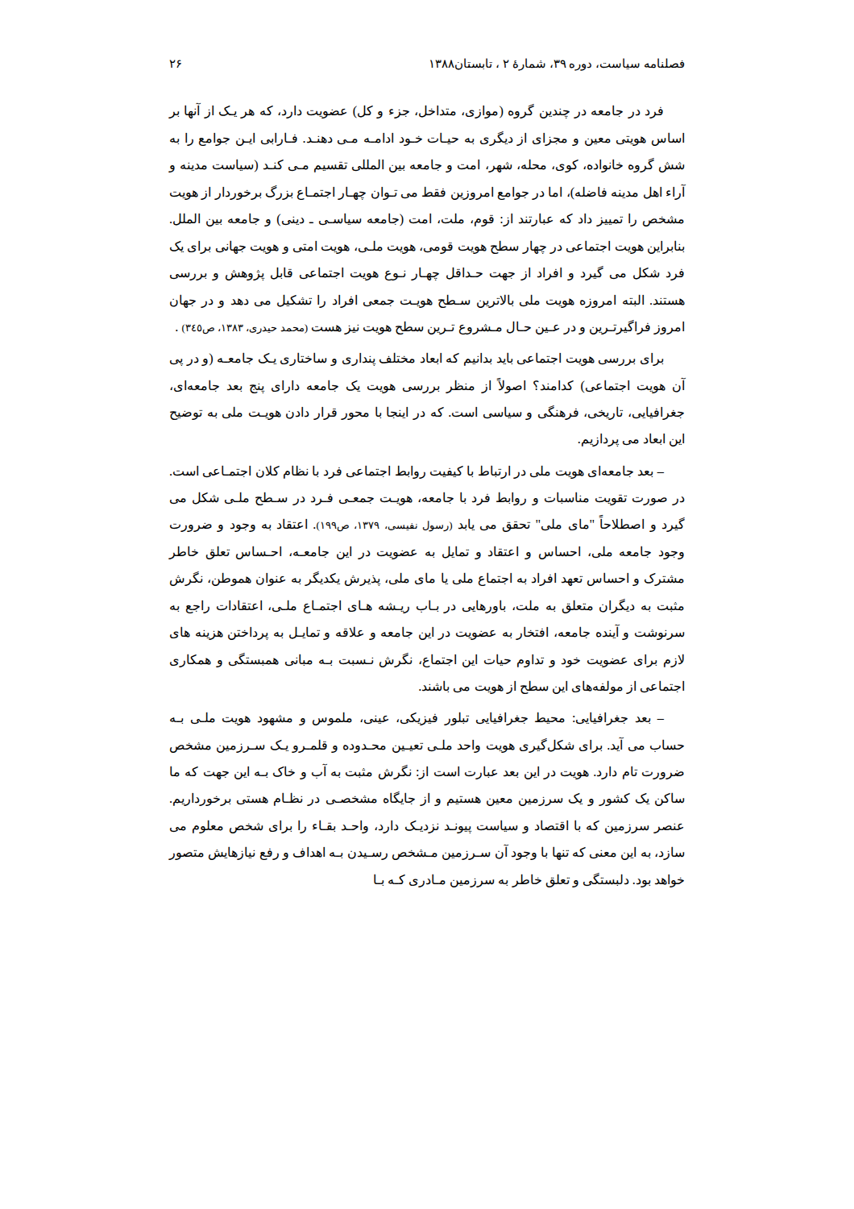فصلنامه سیاست، دوره ۳۹، شمارهٔ ۲ ، تابستان۱۳۸۸ ۲۶
فرد در جامعه در چندین گروه (موازی، متداخل، جزء و کل) عضویت دارد، که هر یـک از آنها بر اساس هویتی معین و مجزای از دیگری به حیـات خـود ادامـه مـی دهنـد. فـارابی ایـن جوامع را به شش گروه خانواده، کوی، محله، شهر، امت و جامعه بین المللی تقسیم مـی کنـد (سیاست مدینه و آراء اهل مدینه فاضله)، اما در جوامع امروزین فقط می تـوان چهـار اجتمـاع بزرگ برخوردار از هویت مشخص را تمییز داد که عبارتند از: قوم، ملت، امت (جامعه سیاسـی ـ دینی) و جامعه بین الملل. بنابراین هویت اجتماعی در چهار سطح هویت قومی، هویت ملـی، هویت امتی و هویت جهانی برای یک فرد شکل می گیرد و افراد از جهت حـداقل چهـار نـوع هویت اجتماعی قابل پژوهش و بررسی هستند. البته امروزه هویت ملی بالاترین سـطح هویـت جمعی افراد را تشکیل می دهد و در جهان امروز فراگیرتـرین و در عـین حـال مـشروع تـرین سطح هویت نیز هست (محمد حیدری، ۱۳۸۳، ص۳٤٥) .
برای بررسی هویت اجتماعی باید بدانیم که ابعاد مختلف پنداری و ساختاری یـک جامعـه (و در پی آن هویت اجتماعی) کدامند؟ اصولاً از منظر بررسی هویت یک جامعه دارای پنج بعد جامعه‌ای، جغرافیایی، تاریخی، فرهنگی و سیاسی است. که در اینجا با محور قرار دادن هویـت ملی به توضیح این ابعاد می پردازیم.
– بعد جامعه‌ای هویت ملی در ارتباط با کیفیت روابط اجتماعی فرد با نظام کلان اجتمـاعی است. در صورت تقویت مناسبات و روابط فرد با جامعه، هویـت جمعـی فـرد در سـطح ملـی شکل می گیرد و اصطلاحاً "مای ملی" تحقق می یابد (رسول نفیسی، ۱۳۷۹، ص۱۹۹). اعتقاد به وجود و ضرورت وجود جامعه ملی، احساس و اعتقاد و تمایل به عضویت در این جامعـه، احـساس تعلق خاطر مشترک و احساس تعهد افراد به اجتماع ملی یا مای ملی، پذیرش یکدیگر به عنوان هموطن، نگرش مثبت به دیگران متعلق به ملت، باورهایی در بـاب ریـشه هـای اجتمـاع ملـی، اعتقادات راجع به سرنوشت و آینده جامعه، افتخار به عضویت در این جامعه و علاقه و تمایـل به پرداختن هزینه های لازم برای عضویت خود و تداوم حیات این اجتماع، نگرش نـسبت بـه مبانی همبستگی و همکاری اجتماعی از مولفه‌های این سطح از هویت می باشند.
– بعد جغرافیایی: محیط جغرافیایی تبلور فیزیکی، عینی، ملموس و مشهود هویت ملـی بـه حساب می آید. برای شکل‌گیری هویت واحد ملـی تعیـین محـدوده و قلمـرو یـک سـرزمین مشخص ضرورت تام دارد. هویت در این بعد عبارت است از: نگرش مثبت به آب و خاک بـه این جهت که ما ساکن یک کشور و یک سرزمین معین هستیم و از جایگاه مشخصـی در نظـام هستی برخورداریم. عنصر سرزمین که با اقتصاد و سیاست پیونـد نزدیـک دارد، واحـد بقـاء را برای شخص معلوم می سازد، به این معنی که تنها با وجود آن سـرزمین مـشخص رسـیدن بـه اهداف و رفع نیازهایش متصور خواهد بود. دلبستگی و تعلق خاطر به سرزمین مـادری کـه بـا